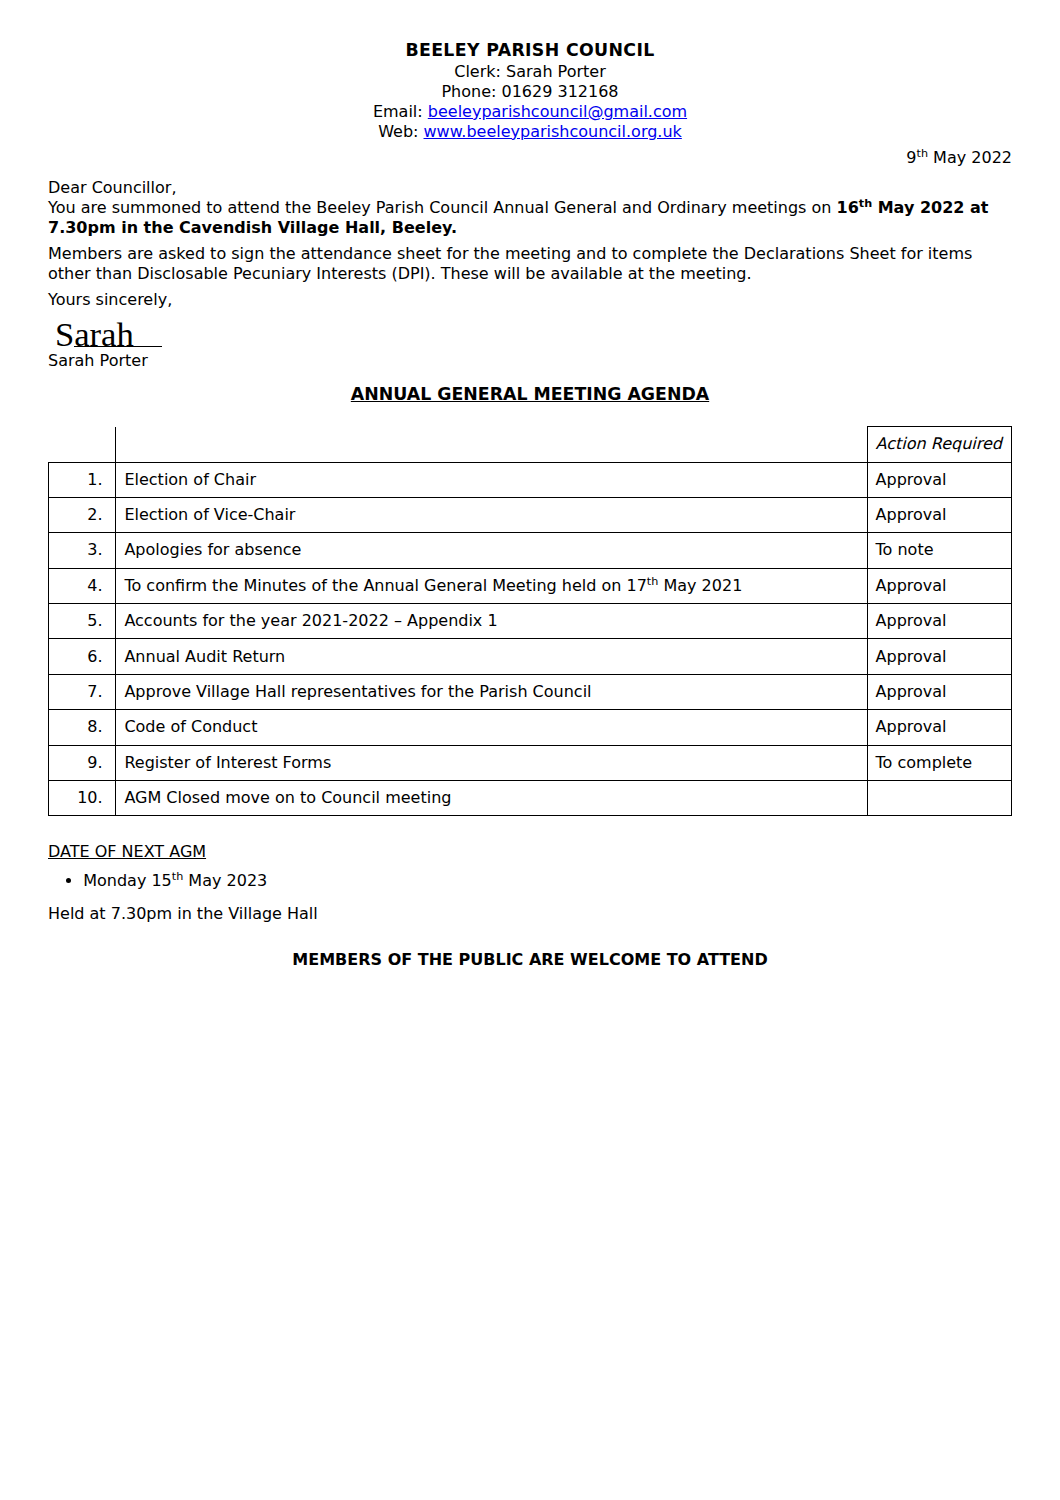BEELEY PARISH COUNCIL
Clerk: Sarah Porter
Phone: 01629 312168
Email: beeleyparishcouncil@gmail.com
Web: www.beeleyparishcouncil.org.uk
9th May 2022
Dear Councillor,
You are summoned to attend the Beeley Parish Council Annual General and Ordinary meetings on 16th May 2022 at 7.30pm in the Cavendish Village Hall, Beeley.
Members are asked to sign the attendance sheet for the meeting and to complete the Declarations Sheet for items other than Disclosable Pecuniary Interests (DPI). These will be available at the meeting.
Yours sincerely,
Sarah
Sarah Porter
ANNUAL GENERAL MEETING AGENDA
| | | Action Required |
| --- | --- | --- |
| 1. | Election of Chair | Approval |
| 2. | Election of Vice-Chair | Approval |
| 3. | Apologies for absence | To note |
| 4. | To confirm the Minutes of the Annual General Meeting held on 17 th May 2021 | Approval |
| 5. | Accounts for the year 2021-2022 – Appendix 1 | Approval |
| 6. | Annual Audit Return | Approval |
| 7. | Approve Village Hall representatives for the Parish Council | Approval |
| 8. | Code of Conduct | Approval |
| 9. | Register of Interest Forms | To complete |
| 10. | AGM Closed move on to Council meeting | |
DATE OF NEXT AGM
Monday 15th May 2023
Held at 7.30pm in the Village Hall
MEMBERS OF THE PUBLIC ARE WELCOME TO ATTEND